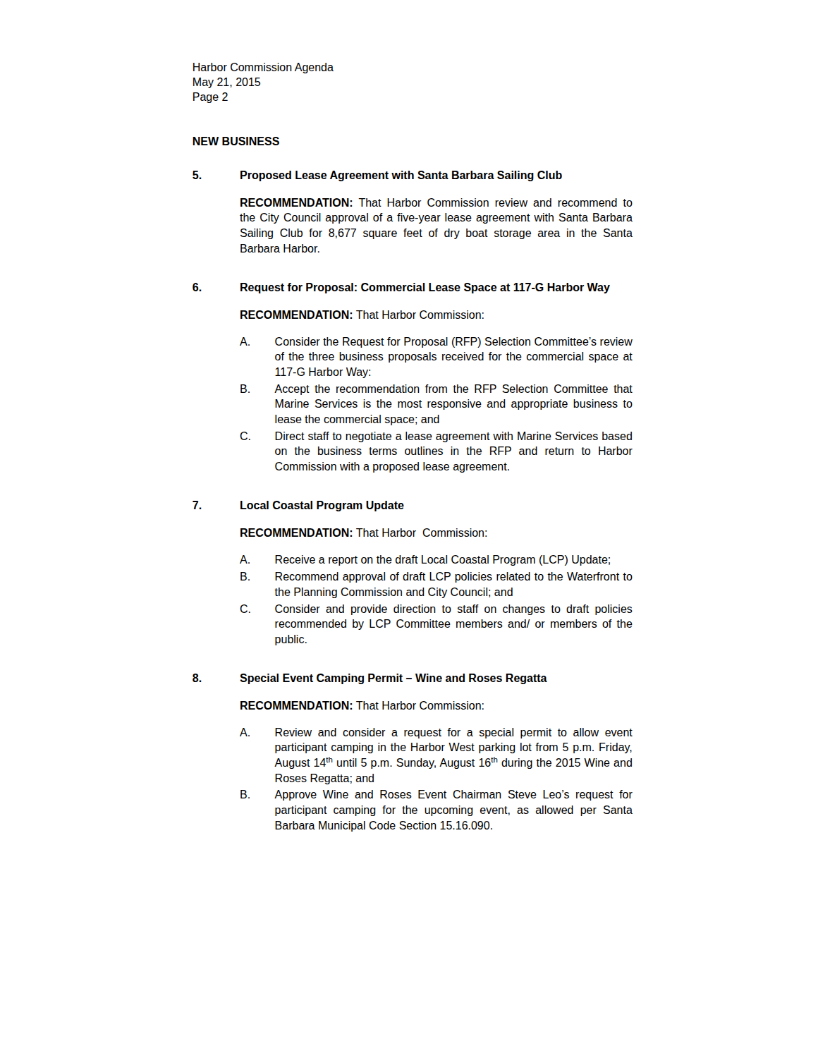Harbor Commission Agenda
May 21, 2015
Page 2
NEW BUSINESS
5.
Proposed Lease Agreement with Santa Barbara Sailing Club
RECOMMENDATION: That Harbor Commission review and recommend to the City Council approval of a five-year lease agreement with Santa Barbara Sailing Club for 8,677 square feet of dry boat storage area in the Santa Barbara Harbor.
6.
Request for Proposal: Commercial Lease Space at 117-G Harbor Way
RECOMMENDATION: That Harbor Commission:
A. Consider the Request for Proposal (RFP) Selection Committee’s review of the three business proposals received for the commercial space at 117-G Harbor Way:
B. Accept the recommendation from the RFP Selection Committee that Marine Services is the most responsive and appropriate business to lease the commercial space; and
C. Direct staff to negotiate a lease agreement with Marine Services based on the business terms outlines in the RFP and return to Harbor Commission with a proposed lease agreement.
7.
Local Coastal Program Update
RECOMMENDATION: That Harbor Commission:
A. Receive a report on the draft Local Coastal Program (LCP) Update;
B. Recommend approval of draft LCP policies related to the Waterfront to the Planning Commission and City Council; and
C. Consider and provide direction to staff on changes to draft policies recommended by LCP Committee members and/ or members of the public.
8.
Special Event Camping Permit – Wine and Roses Regatta
RECOMMENDATION: That Harbor Commission:
A. Review and consider a request for a special permit to allow event participant camping in the Harbor West parking lot from 5 p.m. Friday, August 14th until 5 p.m. Sunday, August 16th during the 2015 Wine and Roses Regatta; and
B. Approve Wine and Roses Event Chairman Steve Leo’s request for participant camping for the upcoming event, as allowed per Santa Barbara Municipal Code Section 15.16.090.